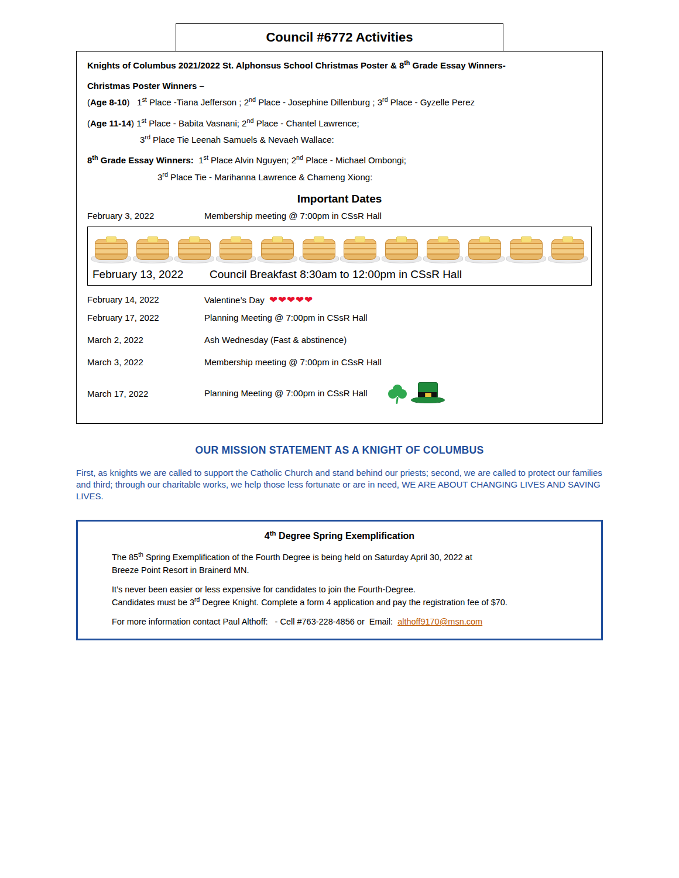Council #6772 Activities
Knights of Columbus 2021/2022 St. Alphonsus School Christmas Poster & 8th Grade Essay Winners-
Christmas Poster Winners –
(Age 8-10) 1st Place -Tiana Jefferson ; 2nd Place - Josephine Dillenburg ; 3rd Place - Gyzelle Perez
(Age 11-14) 1st Place - Babita Vasnani; 2nd Place - Chantel Lawrence;
3rd Place Tie Leenah Samuels & Nevaeh Wallace:
8th Grade Essay Winners: 1st Place Alvin Nguyen; 2nd Place - Michael Ombongi;
3rd Place Tie - Marihanna Lawrence & Chameng Xiong:
Important Dates
February 3, 2022
Membership meeting @ 7:00pm in CSsR Hall
February 13, 2022
Council Breakfast 8:30am to 12:00pm in CSsR Hall
February 14, 2022
Valentine’s Day ❤❤❤❤❤
February 17, 2022
Planning Meeting @ 7:00pm in CSsR Hall
March 2, 2022
Ash Wednesday (Fast & abstinence)
March 3, 2022
Membership meeting @ 7:00pm in CSsR Hall
March 17, 2022
Planning Meeting @ 7:00pm in CSsR Hall
OUR MISSION STATEMENT AS A KNIGHT OF COLUMBUS
First, as knights we are called to support the Catholic Church and stand behind our priests; second, we are called to protect our families and third; through our charitable works, we help those less fortunate or are in need, WE ARE ABOUT CHANGING LIVES AND SAVING LIVES.
4th Degree Spring Exemplification
The 85th Spring Exemplification of the Fourth Degree is being held on Saturday April 30, 2022 at
Breeze Point Resort in Brainerd MN.
It’s never been easier or less expensive for candidates to join the Fourth-Degree.
Candidates must be 3rd Degree Knight. Complete a form 4 application and pay the registration fee of $70.
For more information contact Paul Althoff: - Cell #763-228-4856 or Email: althoff9170@msn.com